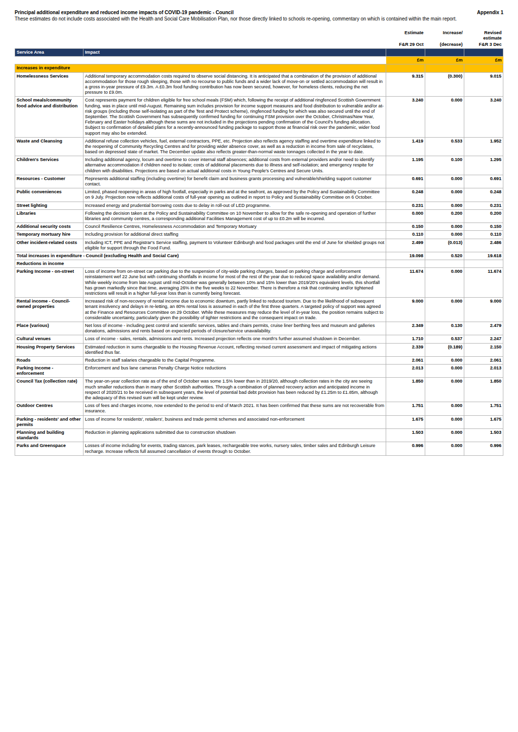Principal additional expenditure and reduced income impacts of COVID-19 pandemic - Council
Appendix 1
These estimates do not include costs associated with the Health and Social Care Mobilisation Plan, nor those directly linked to schools re-opening, commentary on which is contained within the main report.
| | | Estimate | Increase/ | Revised |
| | | | | estimate |
| | | F&R 29 Oct | (decrease) | F&R 3 Dec |
| Service Area | Impact | | | |
| | | £m | £m | £m |
| Increases in expenditure | | | |
| Homelessness Services | Additional temporary accommodation costs required to observe social distancing. It is anticipated that a combination of the provision of additional accommodation for those rough sleeping, those with no recourse to public funds and a wider lack of move-on or settled accommodation will result in a gross in-year pressure of £9.3m. A £0.3m food funding contribution has now been secured, however, for homeless clients, reducing the net pressure to £9.0m. | 9.315 | (0.300) | 9.015 |
| School meals/community food advice and distribution | Cost represents payment for children eligible for free school meals (FSM) which, following the receipt of additional ringfenced Scottish Government funding, was in place until mid-August. Remaining sum includes provision for income support measures and food distribution to vulnerable and/or at-risk groups (including those self-isolating as part of the Test and Protect scheme), ringfenced funding for which was also secured until the end of September. The Scottish Government has subsequently confirmed funding for continuing FSM provision over the October, Christmas/New Year, February and Easter holidays although these sums are not included in the projections pending confirmation of the Council's funding allocation. Subject to confirmation of detailed plans for a recently-announced funding package to support those at financial risk over the pandemic, wider food support may also be extended. | 3.240 | 0.000 | 3.240 |
| Waste and Cleansing | Additional refuse collection vehicles, fuel, external contractors, PPE, etc. Projection also reflects agency staffing and overtime expenditure linked to the reopening of Community Recycling Centres and for providing wider absence cover, as well as a reduction in income from sale of recyclates, based on depressed state of market. The December update also reflects greater-than-normal waste tonnages collected in the year to date. | 1.419 | 0.533 | 1.952 |
| Children's Services | Including additional agency, locum and overtime to cover internal staff absences; additional costs from external providers and/or need to identify alternative accommodation if children need to isolate; costs of additional placements due to illness and self-isolation; and emergency respite for children with disabilities. Projections are based on actual additional costs in Young People's Centres and Secure Units. | 1.195 | 0.100 | 1.295 |
| Resources - Customer | Represents additional staffing (including overtime) for benefit claim and business grants processing and vulnerable/shielding support customer contact. | 0.691 | 0.000 | 0.691 |
| Public conveniences | Limited, phased reopening in areas of high footfall, especially in parks and at the seafront, as approved by the Policy and Sustainability Committee on 9 July. Projection now reflects additional costs of full-year opening as outlined in report to Policy and Sustainability Committee on 6 October. | 0.248 | 0.000 | 0.248 |
| Street lighting | Increased energy and prudential borrowing costs due to delay in roll-out of LED programme. | 0.231 | 0.000 | 0.231 |
| Libraries | Following the decision taken at the Policy and Sustainability Committee on 10 November to allow for the safe re-opening and operation of further libraries and community centres, a corresponding additional Facilities Management cost of up to £0.2m will be incurred. | 0.000 | 0.200 | 0.200 |
| Additional security costs | Council Resilience Centres, Homelessness Accommodation and Temporary Mortuary | 0.150 | 0.000 | 0.150 |
| Temporary mortuary hire | Including provision for additional direct staffing | 0.110 | 0.000 | 0.110 |
| Other incident-related costs | Including ICT, PPE and Registrar's Service staffing, payment to Volunteer Edinburgh and food packages until the end of June for shielded groups not eligible for support through the Food Fund. | 2.499 | (0.013) | 2.486 |
| Total increases in expenditure - Council (excluding Health and Social Care) | 19.098 | 0.520 | 19.618 |
| Reductions in income | | | |
| Parking Income - on-street | Loss of income from on-street car parking due to the suspension of city-wide parking charges, based on parking charge and enforcement reinstatement wef 22 June but with continuing shortfalls in income for most of the rest of the year due to reduced space availability and/or demand. While weekly income from late August until mid-October was generally between 10% and 15% lower than 2019/20's equivalent levels, this shortfall has grown markedly since that time, averaging 26% in the five weeks to 22 November. There is therefore a risk that continuing and/or tightened restrictions will result in a higher full-year loss than is currently being forecast. | 11.674 | 0.000 | 11.674 |
| Rental income - Council-owned properties | Increased risk of non-recovery of rental income due to economic downturn, partly linked to reduced tourism. Due to the likelihood of subsequent tenant insolvency and delays in re-letting, an 80% rental loss is assumed in each of the first three quarters. A targeted policy of support was agreed at the Finance and Resources Committee on 29 October. While these measures may reduce the level of in-year loss, the position remains subject to considerable uncertainty, particularly given the possibility of tighter restrictions and the consequent impact on trade. | 9.000 | 0.000 | 9.000 |
| Place (various) | Net loss of income - including pest control and scientific services, tables and chairs permits, cruise liner berthing fees and museum and galleries donations, admissions and rents based on expected periods of closure/service unavailability. | 2.349 | 0.130 | 2.479 |
| Cultural venues | Loss of income - sales, rentals, admissions and rents. Increased projection reflects one month's further assumed shutdown in December. | 1.710 | 0.537 | 2.247 |
| Housing Property Services | Estimated reduction in sums chargeable to the Housing Revenue Account, reflecting revised current assessment and impact of mitigating actions identified thus far. | 2.339 | (0.189) | 2.150 |
| Roads | Reduction in staff salaries chargeable to the Capital Programme. | 2.061 | 0.000 | 2.061 |
| Parking Income - enforcement | Enforcement and bus lane cameras Penalty Charge Notice reductions | 2.013 | 0.000 | 2.013 |
| Council Tax (collection rate) | The year-on-year collection rate as of the end of October was some 1.5% lower than in 2019/20, although collection rates in the city are seeing much smaller reductions than in many other Scottish authorities. Through a combination of planned recovery action and anticipated income in respect of 2020/21 to be received in subsequent years, the level of potential bad debt provision has been reduced by £1.25m to £1.85m, although the adequacy of this revised sum will be kept under review. | 1.850 | 0.000 | 1.850 |
| Outdoor Centres | Loss of fees and charges income, now extended to the period to end of March 2021. It has been confirmed that these sums are not recoverable from insurance. | 1.751 | 0.000 | 1.751 |
| Parking - residents' and other permits | Loss of income for residents', retailers', business and trade permit schemes and associated non-enforcement | 1.675 | 0.000 | 1.675 |
| Planning and building standards | Reduction in planning applications submitted due to construction shutdown | 1.503 | 0.000 | 1.503 |
| Parks and Greenspace | Losses of income including for events, trading stances, park leases, rechargeable tree works, nursery sales, timber sales and Edinburgh Leisure recharge. Increase reflects full assumed cancellation of events through to October. | 0.996 | 0.000 | 0.996 |